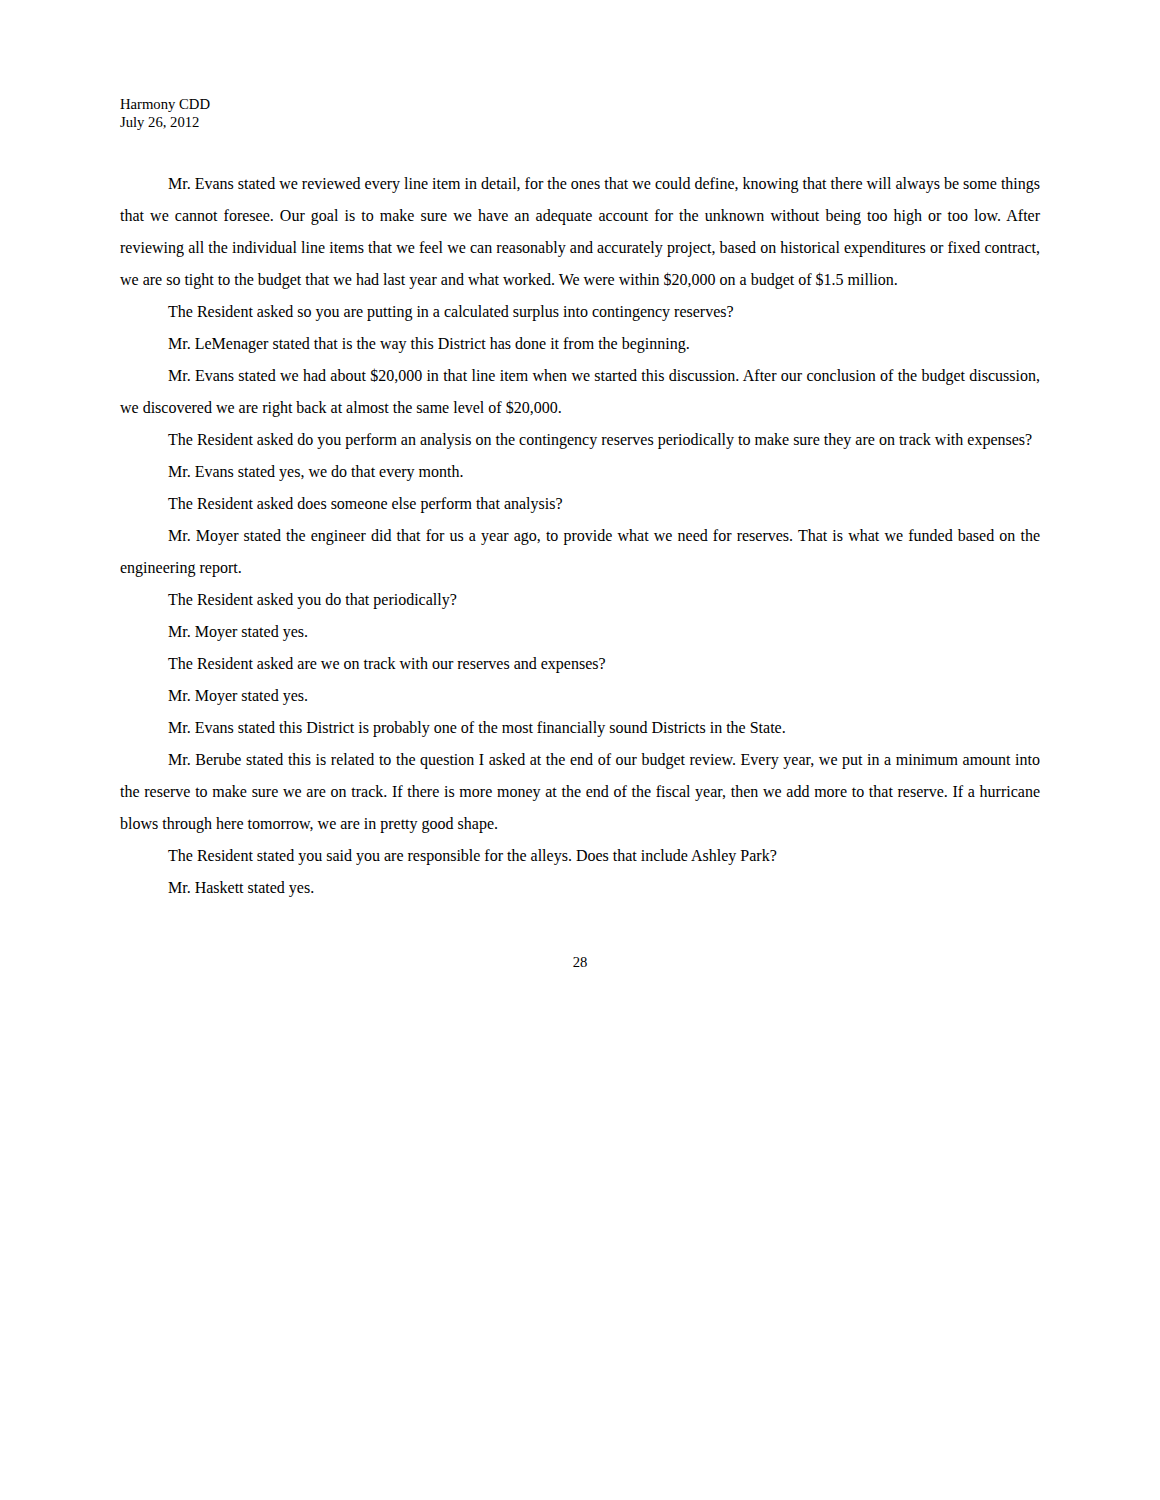Harmony CDD
July 26, 2012
Mr. Evans stated we reviewed every line item in detail, for the ones that we could define, knowing that there will always be some things that we cannot foresee. Our goal is to make sure we have an adequate account for the unknown without being too high or too low. After reviewing all the individual line items that we feel we can reasonably and accurately project, based on historical expenditures or fixed contract, we are so tight to the budget that we had last year and what worked. We were within $20,000 on a budget of $1.5 million.
The Resident asked so you are putting in a calculated surplus into contingency reserves?
Mr. LeMenager stated that is the way this District has done it from the beginning.
Mr. Evans stated we had about $20,000 in that line item when we started this discussion. After our conclusion of the budget discussion, we discovered we are right back at almost the same level of $20,000.
The Resident asked do you perform an analysis on the contingency reserves periodically to make sure they are on track with expenses?
Mr. Evans stated yes, we do that every month.
The Resident asked does someone else perform that analysis?
Mr. Moyer stated the engineer did that for us a year ago, to provide what we need for reserves. That is what we funded based on the engineering report.
The Resident asked you do that periodically?
Mr. Moyer stated yes.
The Resident asked are we on track with our reserves and expenses?
Mr. Moyer stated yes.
Mr. Evans stated this District is probably one of the most financially sound Districts in the State.
Mr. Berube stated this is related to the question I asked at the end of our budget review. Every year, we put in a minimum amount into the reserve to make sure we are on track. If there is more money at the end of the fiscal year, then we add more to that reserve. If a hurricane blows through here tomorrow, we are in pretty good shape.
The Resident stated you said you are responsible for the alleys. Does that include Ashley Park?
Mr. Haskett stated yes.
28